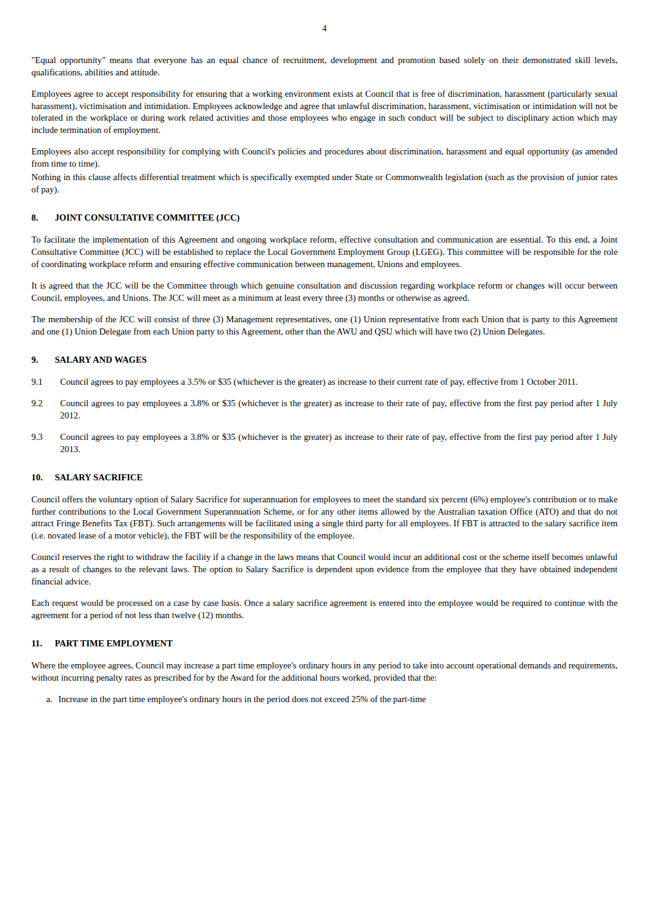4
"Equal opportunity" means that everyone has an equal chance of recruitment, development and promotion based solely on their demonstrated skill levels, qualifications, abilities and attitude.
Employees agree to accept responsibility for ensuring that a working environment exists at Council that is free of discrimination, harassment (particularly sexual harassment), victimisation and intimidation. Employees acknowledge and agree that unlawful discrimination, harassment, victimisation or intimidation will not be tolerated in the workplace or during work related activities and those employees who engage in such conduct will be subject to disciplinary action which may include termination of employment.
Employees also accept responsibility for complying with Council's policies and procedures about discrimination, harassment and equal opportunity (as amended from time to time).
Nothing in this clause affects differential treatment which is specifically exempted under State or Commonwealth legislation (such as the provision of junior rates of pay).
8. JOINT CONSULTATIVE COMMITTEE (JCC)
To facilitate the implementation of this Agreement and ongoing workplace reform, effective consultation and communication are essential. To this end, a Joint Consultative Committee (JCC) will be established to replace the Local Government Employment Group (LGEG). This committee will be responsible for the role of coordinating workplace reform and ensuring effective communication between management, Unions and employees.
It is agreed that the JCC will be the Committee through which genuine consultation and discussion regarding workplace reform or changes will occur between Council, employees, and Unions. The JCC will meet as a minimum at least every three (3) months or otherwise as agreed.
The membership of the JCC will consist of three (3) Management representatives, one (1) Union representative from each Union that is party to this Agreement and one (1) Union Delegate from each Union party to this Agreement, other than the AWU and QSU which will have two (2) Union Delegates.
9. SALARY AND WAGES
9.1
Council agrees to pay employees a 3.5% or $35 (whichever is the greater) as increase to their current rate of pay, effective from 1 October 2011.
9.2
Council agrees to pay employees a 3.8% or $35 (whichever is the greater) as increase to their rate of pay, effective from the first pay period after 1 July 2012.
9.3
Council agrees to pay employees a 3.8% or $35 (whichever is the greater) as increase to their rate of pay, effective from the first pay period after 1 July 2013.
10. SALARY SACRIFICE
Council offers the voluntary option of Salary Sacrifice for superannuation for employees to meet the standard six percent (6%) employee's contribution or to make further contributions to the Local Government Superannuation Scheme, or for any other items allowed by the Australian taxation Office (ATO) and that do not attract Fringe Benefits Tax (FBT). Such arrangements will be facilitated using a single third party for all employees. If FBT is attracted to the salary sacrifice item (i.e. novated lease of a motor vehicle), the FBT will be the responsibility of the employee.
Council reserves the right to withdraw the facility if a change in the laws means that Council would incur an additional cost or the scheme itself becomes unlawful as a result of changes to the relevant laws. The option to Salary Sacrifice is dependent upon evidence from the employee that they have obtained independent financial advice.
Each request would be processed on a case by case basis. Once a salary sacrifice agreement is entered into the employee would be required to continue with the agreement for a period of not less than twelve (12) months.
11. PART TIME EMPLOYMENT
Where the employee agrees, Council may increase a part time employee's ordinary hours in any period to take into account operational demands and requirements, without incurring penalty rates as prescribed for by the Award for the additional hours worked, provided that the:
Increase in the part time employee's ordinary hours in the period does not exceed 25% of the part-time